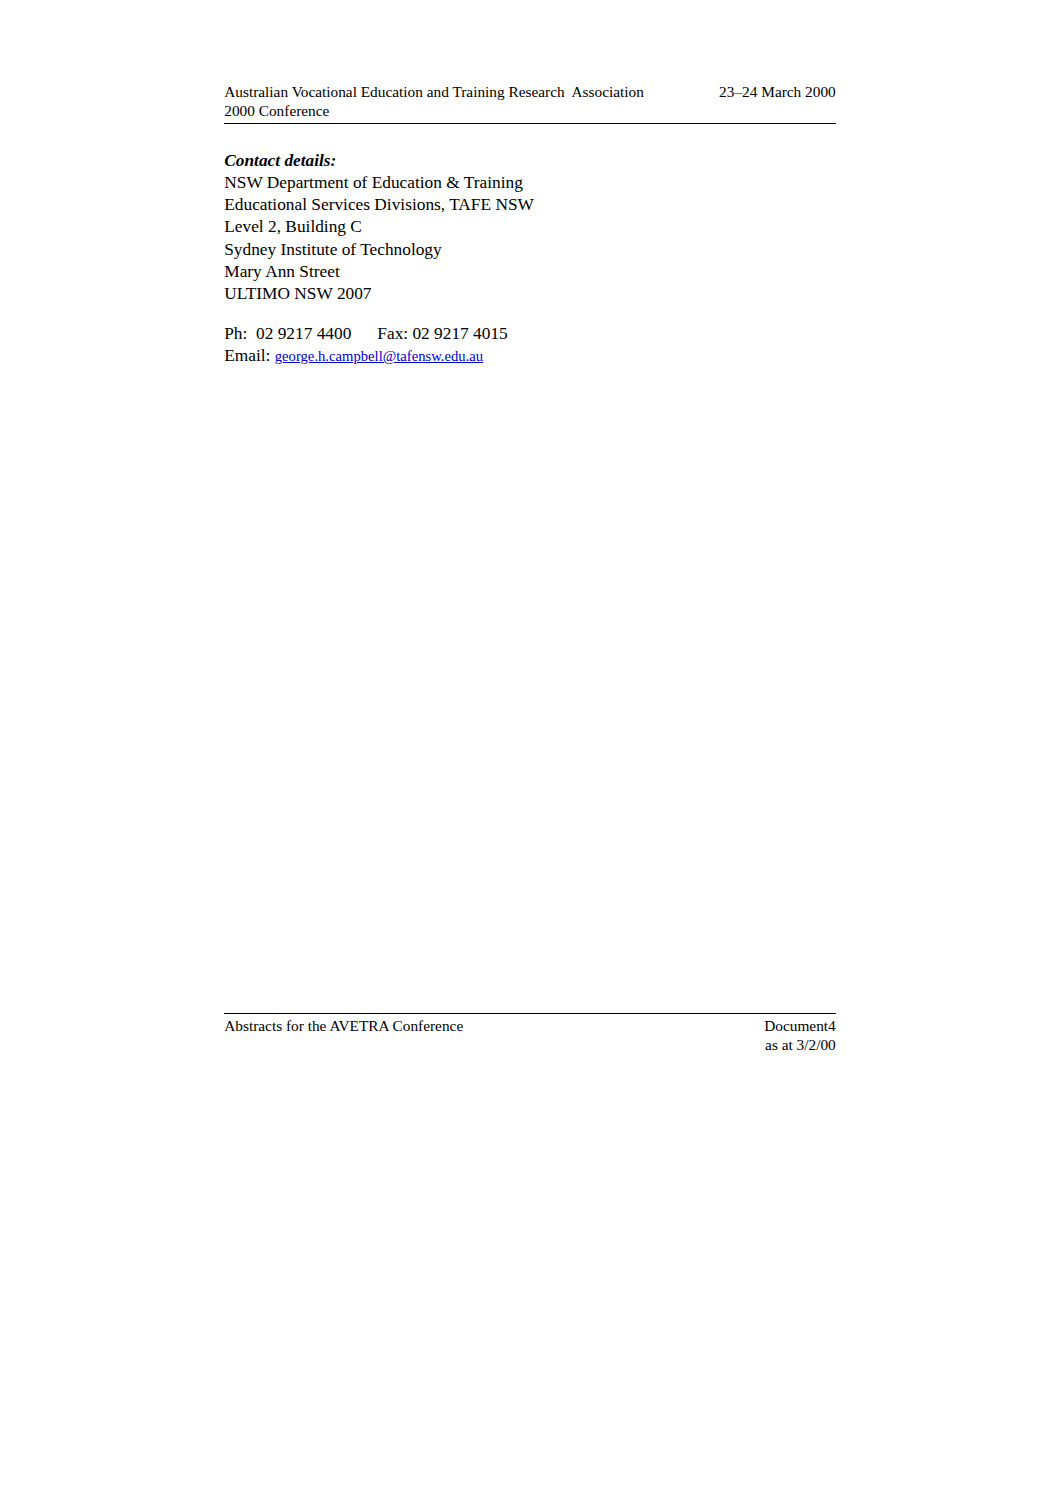| Australian Vocational Education and Training Research Association 2000 Conference | 23–24 March 2000 |
Contact details:
NSW Department of Education & Training
Educational Services Divisions, TAFE NSW
Level 2, Building C
Sydney Institute of Technology
Mary Ann Street
ULTIMO NSW 2007
Ph: 02 9217 4400 Fax: 02 9217 4015
Email: george.h.campbell@tafensw.edu.au
| Abstracts for the AVETRA Conference | Document4 as at 3/2/00 |